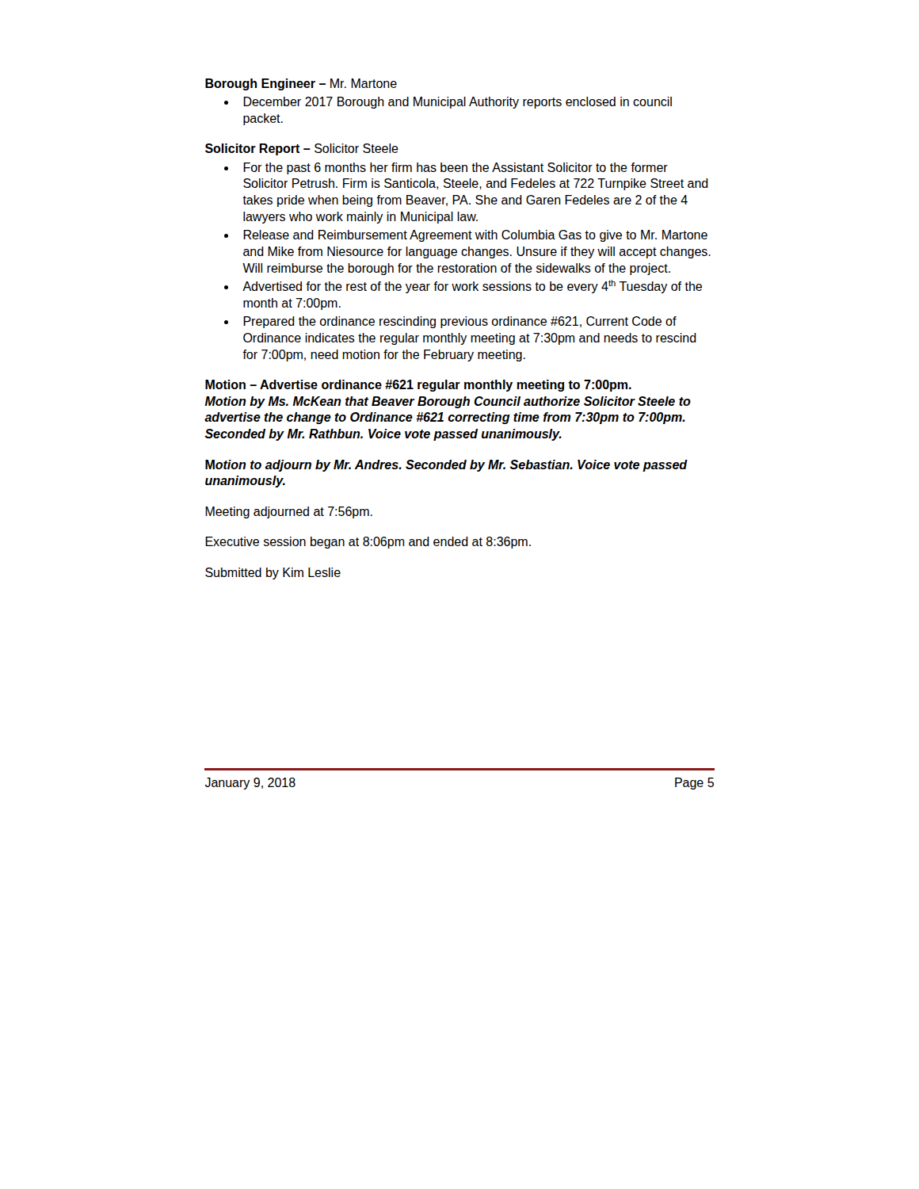Borough Engineer – Mr. Martone
December 2017 Borough and Municipal Authority reports enclosed in council packet.
Solicitor Report – Solicitor Steele
For the past 6 months her firm has been the Assistant Solicitor to the former Solicitor Petrush. Firm is Santicola, Steele, and Fedeles at 722 Turnpike Street and takes pride when being from Beaver, PA. She and Garen Fedeles are 2 of the 4 lawyers who work mainly in Municipal law.
Release and Reimbursement Agreement with Columbia Gas to give to Mr. Martone and Mike from Niesource for language changes. Unsure if they will accept changes. Will reimburse the borough for the restoration of the sidewalks of the project.
Advertised for the rest of the year for work sessions to be every 4th Tuesday of the month at 7:00pm.
Prepared the ordinance rescinding previous ordinance #621, Current Code of Ordinance indicates the regular monthly meeting at 7:30pm and needs to rescind for 7:00pm, need motion for the February meeting.
Motion – Advertise ordinance #621 regular monthly meeting to 7:00pm.
Motion by Ms. McKean that Beaver Borough Council authorize Solicitor Steele to advertise the change to Ordinance #621 correcting time from 7:30pm to 7:00pm. Seconded by Mr. Rathbun. Voice vote passed unanimously.
Motion to adjourn by Mr. Andres. Seconded by Mr. Sebastian. Voice vote passed unanimously.
Meeting adjourned at 7:56pm.
Executive session began at 8:06pm and ended at 8:36pm.
Submitted by Kim Leslie
January 9, 2018 Page 5